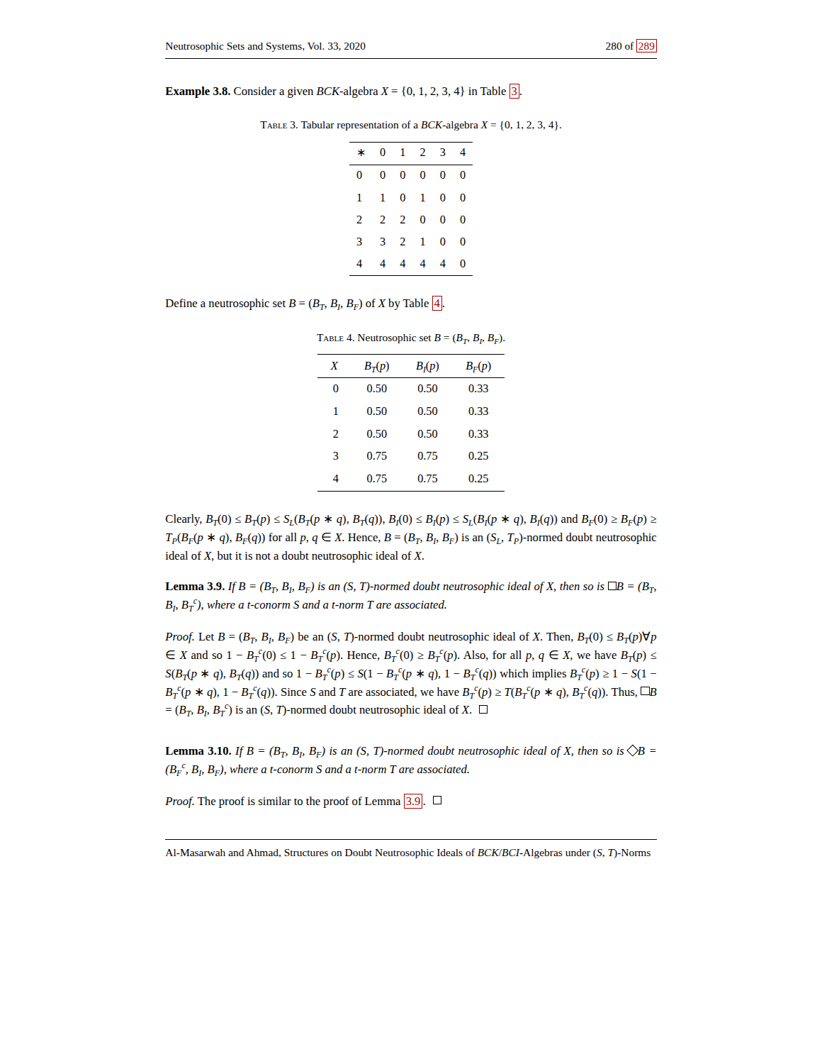Neutrosophic Sets and Systems, Vol. 33, 2020
280 of 289
Example 3.8. Consider a given BCK-algebra X = {0, 1, 2, 3, 4} in Table 3.
Table 3. Tabular representation of a BCK-algebra X = {0, 1, 2, 3, 4}.
| ∗ | 0 | 1 | 2 | 3 | 4 |
| --- | --- | --- | --- | --- | --- |
| 0 | 0 | 0 | 0 | 0 | 0 |
| 1 | 1 | 0 | 1 | 0 | 0 |
| 2 | 2 | 2 | 0 | 0 | 0 |
| 3 | 3 | 2 | 1 | 0 | 0 |
| 4 | 4 | 4 | 4 | 4 | 0 |
Define a neutrosophic set B = (BT, BI, BF) of X by Table 4.
Table 4. Neutrosophic set B = (BT, BI, BF).
| X | B T ( p ) | B I ( p ) | B F ( p ) |
| --- | --- | --- | --- |
| 0 | 0.50 | 0.50 | 0.33 |
| 1 | 0.50 | 0.50 | 0.33 |
| 2 | 0.50 | 0.50 | 0.33 |
| 3 | 0.75 | 0.75 | 0.25 |
| 4 | 0.75 | 0.75 | 0.25 |
Clearly, BT(0) ≤ BT(p) ≤ SL(BT(p ∗ q), BT(q)), BI(0) ≤ BI(p) ≤ SL(BI(p ∗ q), BI(q)) and BF(0) ≥ BF(p) ≥ TP(BF(p ∗ q), BF(q)) for all p, q ∈ X. Hence, B = (BT, BI, BF) is an (SL, TP)-normed doubt neutrosophic ideal of X, but it is not a doubt neutrosophic ideal of X.
Lemma 3.9. If B = (BT, BI, BF) is an (S, T)-normed doubt neutrosophic ideal of X, then so is B = (BT, BI, BTc), where a t-conorm S and a t-norm T are associated.
Proof. Let B = (BT, BI, BF) be an (S, T)-normed doubt neutrosophic ideal of X. Then, BT(0) ≤ BT(p)∀p ∈ X and so 1 − BTc(0) ≤ 1 − BTc(p). Hence, BTc(0) ≥ BTc(p). Also, for all p, q ∈ X, we have BT(p) ≤ S(BT(p ∗ q), BT(q)) and so 1 − BTc(p) ≤ S(1 − BTc(p ∗ q), 1 − BTc(q)) which implies BTc(p) ≥ 1 − S(1 − BTc(p ∗ q), 1 − BTc(q)). Since S and T are associated, we have BTc(p) ≥ T(BTc(p ∗ q), BTc(q)). Thus, B = (BT, BI, BTc) is an (S, T)-normed doubt neutrosophic ideal of X.
Lemma 3.10. If B = (BT, BI, BF) is an (S, T)-normed doubt neutrosophic ideal of X, then so is B = (BFc, BI, BF), where a t-conorm S and a t-norm T are associated.
Proof. The proof is similar to the proof of Lemma 3.9.
Al-Masarwah and Ahmad, Structures on Doubt Neutrosophic Ideals of BCK/BCI-Algebras under (S, T)-Norms